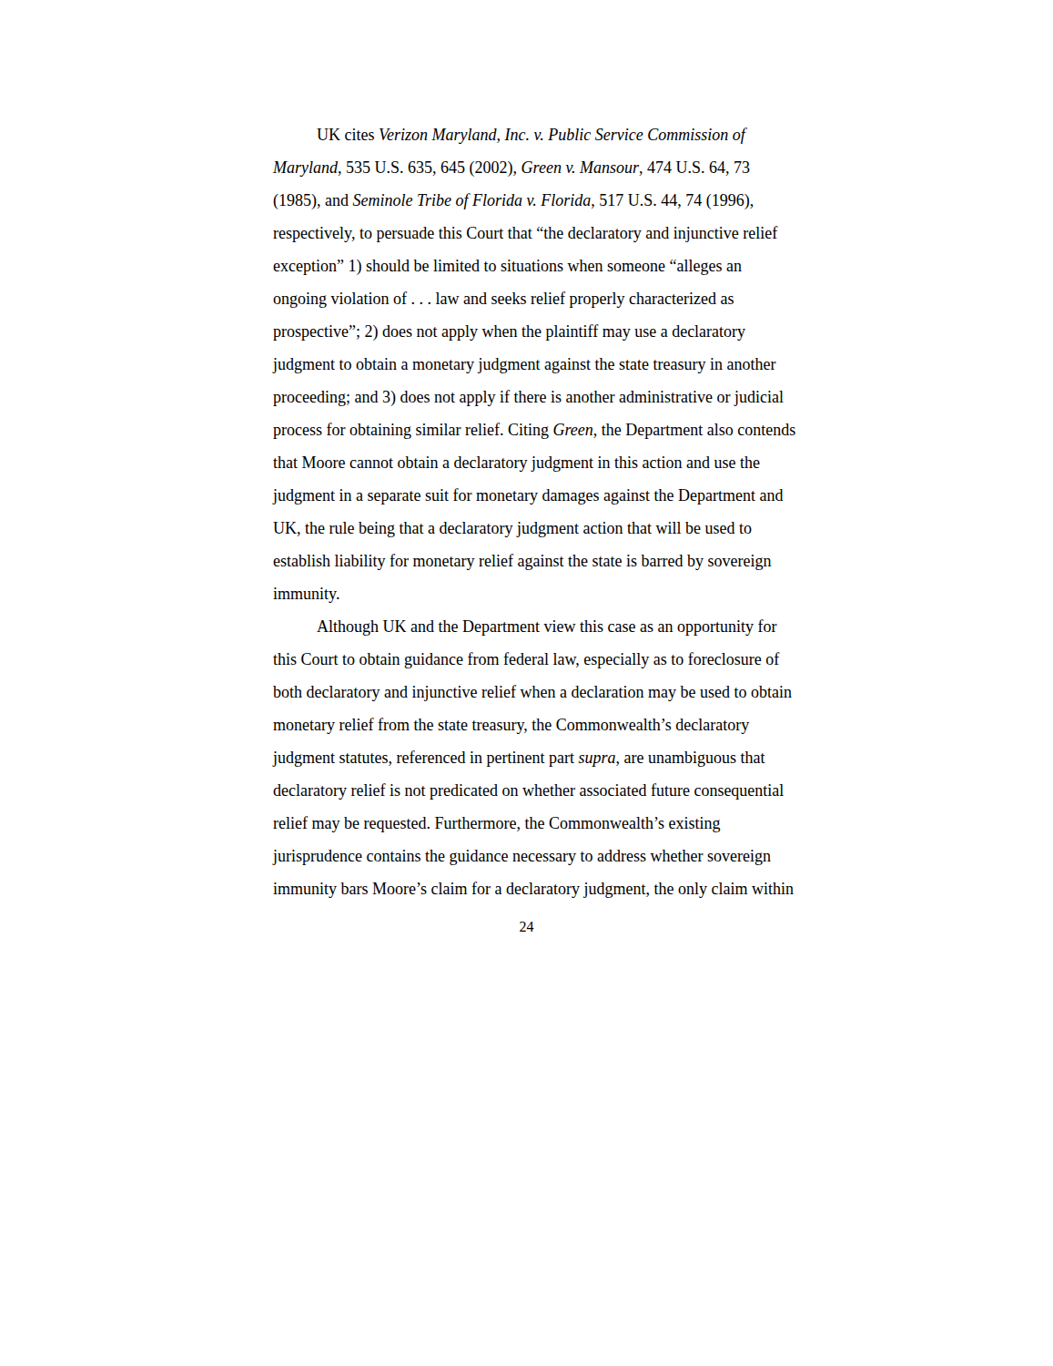UK cites Verizon Maryland, Inc. v. Public Service Commission of Maryland, 535 U.S. 635, 645 (2002), Green v. Mansour, 474 U.S. 64, 73 (1985), and Seminole Tribe of Florida v. Florida, 517 U.S. 44, 74 (1996), respectively, to persuade this Court that “the declaratory and injunctive relief exception” 1) should be limited to situations when someone “alleges an ongoing violation of . . . law and seeks relief properly characterized as prospective”; 2) does not apply when the plaintiff may use a declaratory judgment to obtain a monetary judgment against the state treasury in another proceeding; and 3) does not apply if there is another administrative or judicial process for obtaining similar relief. Citing Green, the Department also contends that Moore cannot obtain a declaratory judgment in this action and use the judgment in a separate suit for monetary damages against the Department and UK, the rule being that a declaratory judgment action that will be used to establish liability for monetary relief against the state is barred by sovereign immunity.
Although UK and the Department view this case as an opportunity for this Court to obtain guidance from federal law, especially as to foreclosure of both declaratory and injunctive relief when a declaration may be used to obtain monetary relief from the state treasury, the Commonwealth’s declaratory judgment statutes, referenced in pertinent part supra, are unambiguous that declaratory relief is not predicated on whether associated future consequential relief may be requested. Furthermore, the Commonwealth’s existing jurisprudence contains the guidance necessary to address whether sovereign immunity bars Moore’s claim for a declaratory judgment, the only claim within
24